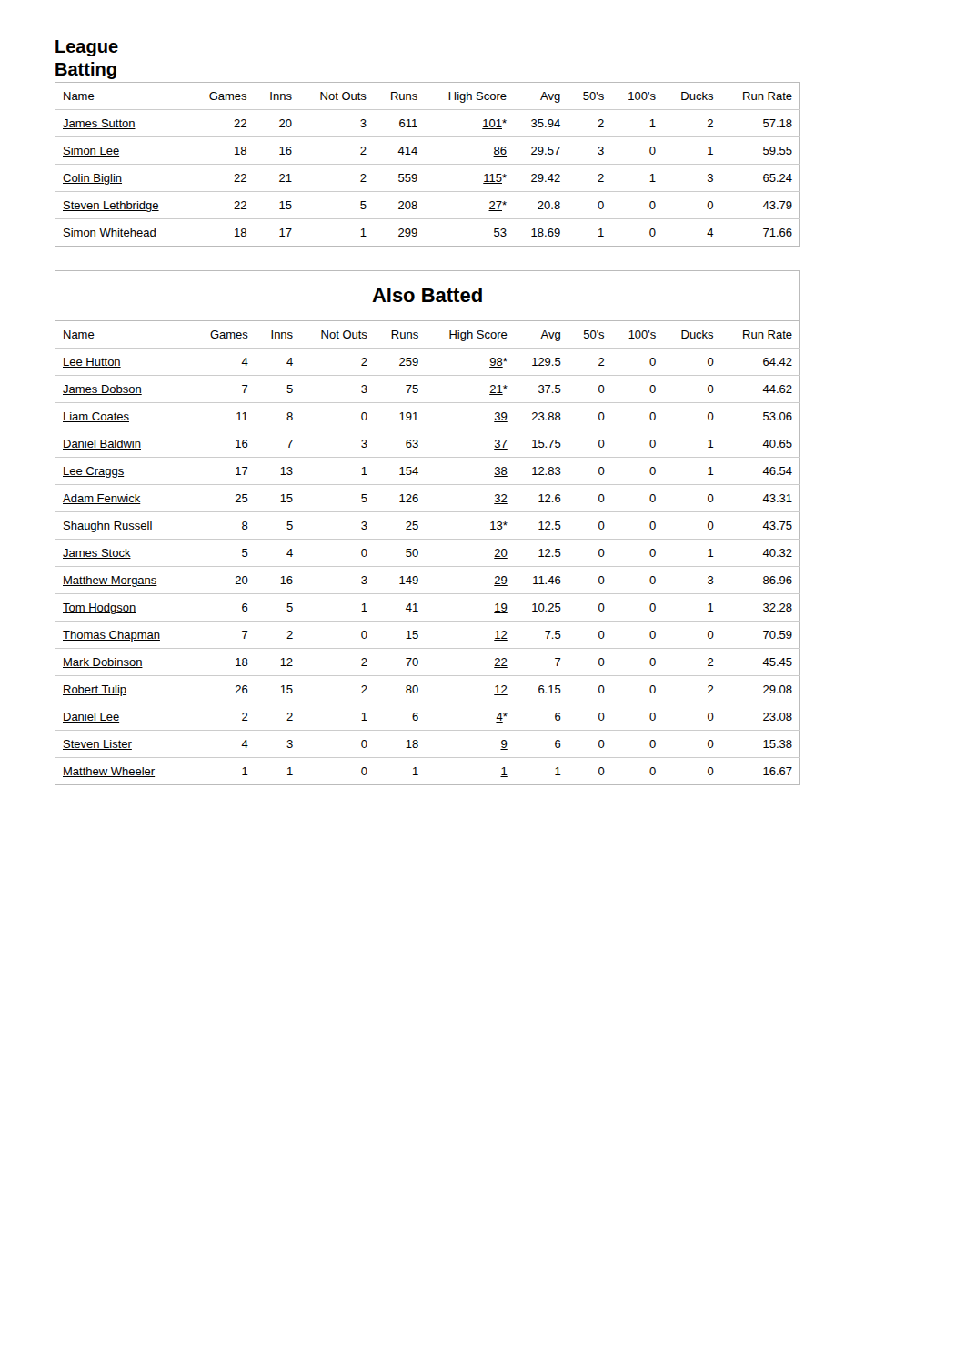League
Batting
| Name | Games | Inns | Not Outs | Runs | High Score | Avg | 50's | 100's | Ducks | Run Rate |
| --- | --- | --- | --- | --- | --- | --- | --- | --- | --- | --- |
| James Sutton | 22 | 20 | 3 | 611 | 101 * | 35.94 | 2 | 1 | 2 | 57.18 |
| Simon Lee | 18 | 16 | 2 | 414 | 86 | 29.57 | 3 | 0 | 1 | 59.55 |
| Colin Biglin | 22 | 21 | 2 | 559 | 115 * | 29.42 | 2 | 1 | 3 | 65.24 |
| Steven Lethbridge | 22 | 15 | 5 | 208 | 27 * | 20.8 | 0 | 0 | 0 | 43.79 |
| Simon Whitehead | 18 | 17 | 1 | 299 | 53 | 18.69 | 1 | 0 | 4 | 71.66 |
Also Batted
| Name | Games | Inns | Not Outs | Runs | High Score | Avg | 50's | 100's | Ducks | Run Rate |
| --- | --- | --- | --- | --- | --- | --- | --- | --- | --- | --- |
| Lee Hutton | 4 | 4 | 2 | 259 | 98 * | 129.5 | 2 | 0 | 0 | 64.42 |
| James Dobson | 7 | 5 | 3 | 75 | 21 * | 37.5 | 0 | 0 | 0 | 44.62 |
| Liam Coates | 11 | 8 | 0 | 191 | 39 | 23.88 | 0 | 0 | 0 | 53.06 |
| Daniel Baldwin | 16 | 7 | 3 | 63 | 37 | 15.75 | 0 | 0 | 1 | 40.65 |
| Lee Craggs | 17 | 13 | 1 | 154 | 38 | 12.83 | 0 | 0 | 1 | 46.54 |
| Adam Fenwick | 25 | 15 | 5 | 126 | 32 | 12.6 | 0 | 0 | 0 | 43.31 |
| Shaughn Russell | 8 | 5 | 3 | 25 | 13 * | 12.5 | 0 | 0 | 0 | 43.75 |
| James Stock | 5 | 4 | 0 | 50 | 20 | 12.5 | 0 | 0 | 1 | 40.32 |
| Matthew Morgans | 20 | 16 | 3 | 149 | 29 | 11.46 | 0 | 0 | 3 | 86.96 |
| Tom Hodgson | 6 | 5 | 1 | 41 | 19 | 10.25 | 0 | 0 | 1 | 32.28 |
| Thomas Chapman | 7 | 2 | 0 | 15 | 12 | 7.5 | 0 | 0 | 0 | 70.59 |
| Mark Dobinson | 18 | 12 | 2 | 70 | 22 | 7 | 0 | 0 | 2 | 45.45 |
| Robert Tulip | 26 | 15 | 2 | 80 | 12 | 6.15 | 0 | 0 | 2 | 29.08 |
| Daniel Lee | 2 | 2 | 1 | 6 | 4 * | 6 | 0 | 0 | 0 | 23.08 |
| Steven Lister | 4 | 3 | 0 | 18 | 9 | 6 | 0 | 0 | 0 | 15.38 |
| Matthew Wheeler | 1 | 1 | 0 | 1 | 1 | 1 | 0 | 0 | 0 | 16.67 |